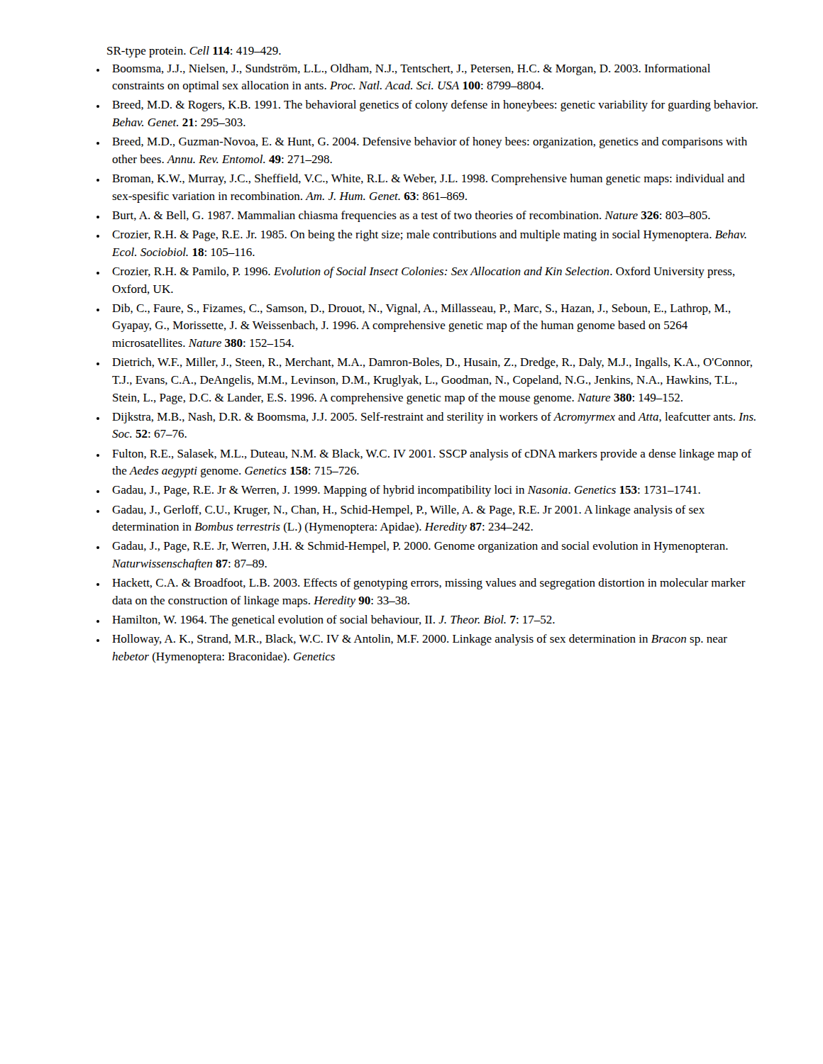SR-type protein. Cell 114: 419–429.
Boomsma, J.J., Nielsen, J., Sundström, L.L., Oldham, N.J., Tentschert, J., Petersen, H.C. & Morgan, D. 2003. Informational constraints on optimal sex allocation in ants. Proc. Natl. Acad. Sci. USA 100: 8799–8804.
Breed, M.D. & Rogers, K.B. 1991. The behavioral genetics of colony defense in honeybees: genetic variability for guarding behavior. Behav. Genet. 21: 295–303.
Breed, M.D., Guzman-Novoa, E. & Hunt, G. 2004. Defensive behavior of honey bees: organization, genetics and comparisons with other bees. Annu. Rev. Entomol. 49: 271–298.
Broman, K.W., Murray, J.C., Sheffield, V.C., White, R.L. & Weber, J.L. 1998. Comprehensive human genetic maps: individual and sex-spesific variation in recombination. Am. J. Hum. Genet. 63: 861–869.
Burt, A. & Bell, G. 1987. Mammalian chiasma frequencies as a test of two theories of recombination. Nature 326: 803–805.
Crozier, R.H. & Page, R.E. Jr. 1985. On being the right size; male contributions and multiple mating in social Hymenoptera. Behav. Ecol. Sociobiol. 18: 105–116.
Crozier, R.H. & Pamilo, P. 1996. Evolution of Social Insect Colonies: Sex Allocation and Kin Selection. Oxford University press, Oxford, UK.
Dib, C., Faure, S., Fizames, C., Samson, D., Drouot, N., Vignal, A., Millasseau, P., Marc, S., Hazan, J., Seboun, E., Lathrop, M., Gyapay, G., Morissette, J. & Weissenbach, J. 1996. A comprehensive genetic map of the human genome based on 5264 microsatellites. Nature 380: 152–154.
Dietrich, W.F., Miller, J., Steen, R., Merchant, M.A., Damron-Boles, D., Husain, Z., Dredge, R., Daly, M.J., Ingalls, K.A., O'Connor, T.J., Evans, C.A., DeAngelis, M.M., Levinson, D.M., Kruglyak, L., Goodman, N., Copeland, N.G., Jenkins, N.A., Hawkins, T.L., Stein, L., Page, D.C. & Lander, E.S. 1996. A comprehensive genetic map of the mouse genome. Nature 380: 149–152.
Dijkstra, M.B., Nash, D.R. & Boomsma, J.J. 2005. Self-restraint and sterility in workers of Acromyrmex and Atta, leafcutter ants. Ins. Soc. 52: 67–76.
Fulton, R.E., Salasek, M.L., Duteau, N.M. & Black, W.C. IV 2001. SSCP analysis of cDNA markers provide a dense linkage map of the Aedes aegypti genome. Genetics 158: 715–726.
Gadau, J., Page, R.E. Jr & Werren, J. 1999. Mapping of hybrid incompatibility loci in Nasonia. Genetics 153: 1731–1741.
Gadau, J., Gerloff, C.U., Kruger, N., Chan, H., Schid-Hempel, P., Wille, A. & Page, R.E. Jr 2001. A linkage analysis of sex determination in Bombus terrestris (L.) (Hymenoptera: Apidae). Heredity 87: 234–242.
Gadau, J., Page, R.E. Jr, Werren, J.H. & Schmid-Hempel, P. 2000. Genome organization and social evolution in Hymenopteran. Naturwissenschaften 87: 87–89.
Hackett, C.A. & Broadfoot, L.B. 2003. Effects of genotyping errors, missing values and segregation distortion in molecular marker data on the construction of linkage maps. Heredity 90: 33–38.
Hamilton, W. 1964. The genetical evolution of social behaviour, II. J. Theor. Biol. 7: 17–52.
Holloway, A. K., Strand, M.R., Black, W.C. IV & Antolin, M.F. 2000. Linkage analysis of sex determination in Bracon sp. near hebetor (Hymenoptera: Braconidae). Genetics